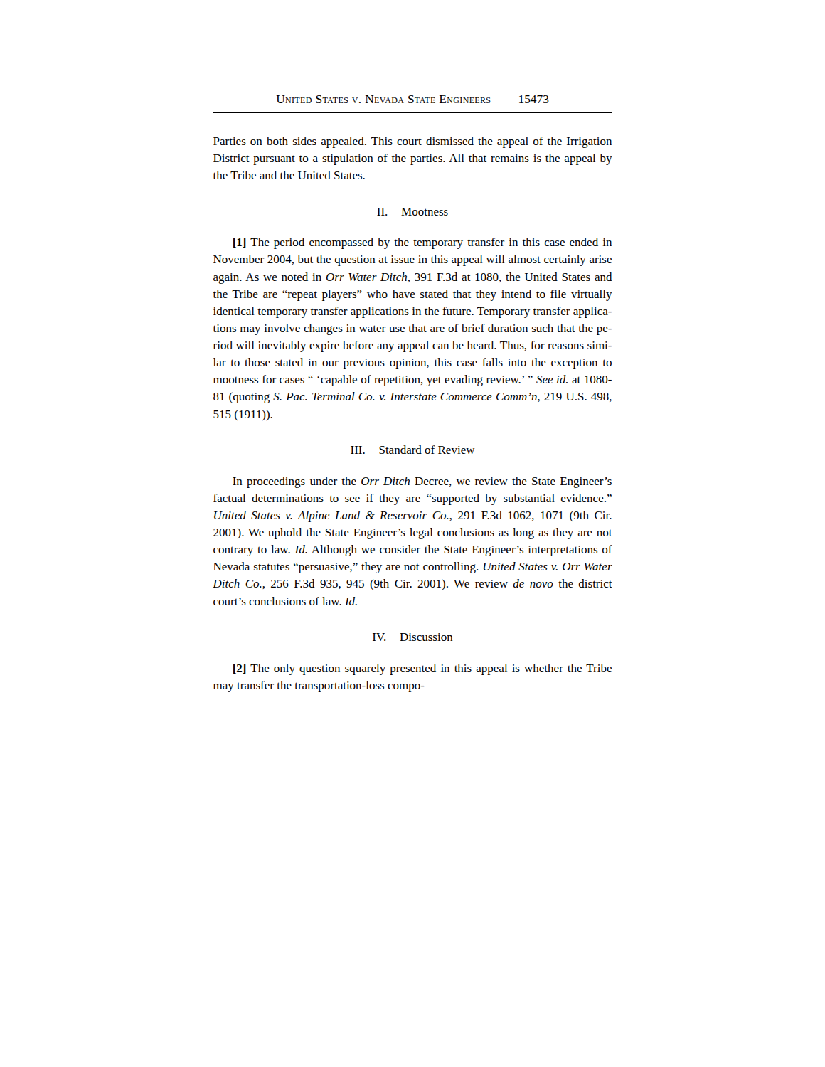United States v. Nevada State Engineers 15473
Parties on both sides appealed. This court dismissed the appeal of the Irrigation District pursuant to a stipulation of the parties. All that remains is the appeal by the Tribe and the United States.
II. Mootness
[1] The period encompassed by the temporary transfer in this case ended in November 2004, but the question at issue in this appeal will almost certainly arise again. As we noted in Orr Water Ditch, 391 F.3d at 1080, the United States and the Tribe are “repeat players” who have stated that they intend to file virtually identical temporary transfer applications in the future. Temporary transfer applications may involve changes in water use that are of brief duration such that the period will inevitably expire before any appeal can be heard. Thus, for reasons similar to those stated in our previous opinion, this case falls into the exception to mootness for cases “ ‘capable of repetition, yet evading review.’ ” See id. at 1080-81 (quoting S. Pac. Terminal Co. v. Interstate Commerce Comm’n, 219 U.S. 498, 515 (1911)).
III. Standard of Review
In proceedings under the Orr Ditch Decree, we review the State Engineer’s factual determinations to see if they are “supported by substantial evidence.” United States v. Alpine Land & Reservoir Co., 291 F.3d 1062, 1071 (9th Cir. 2001). We uphold the State Engineer’s legal conclusions as long as they are not contrary to law. Id. Although we consider the State Engineer’s interpretations of Nevada statutes “persuasive,” they are not controlling. United States v. Orr Water Ditch Co., 256 F.3d 935, 945 (9th Cir. 2001). We review de novo the district court’s conclusions of law. Id.
IV. Discussion
[2] The only question squarely presented in this appeal is whether the Tribe may transfer the transportation-loss compo-